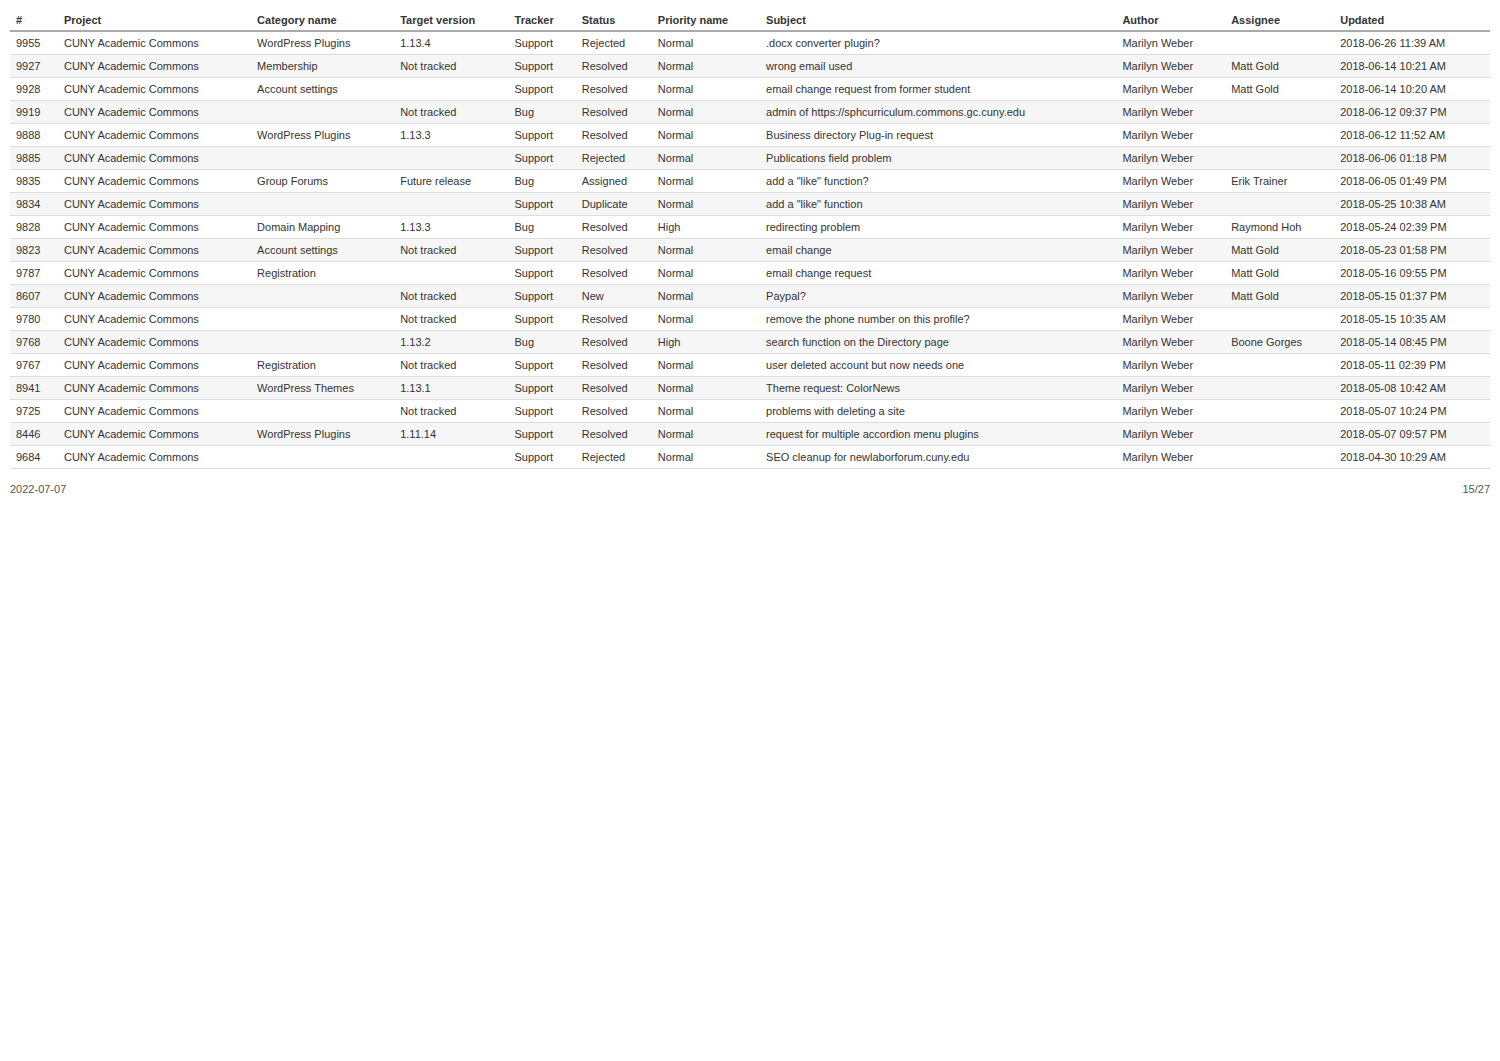| # | Project | Category name | Target version | Tracker | Status | Priority name | Subject | Author | Assignee | Updated |
| --- | --- | --- | --- | --- | --- | --- | --- | --- | --- | --- |
| 9955 | CUNY Academic Commons | WordPress Plugins | 1.13.4 | Support | Rejected | Normal | .docx converter plugin? | Marilyn Weber | | 2018-06-26 11:39 AM |
| 9927 | CUNY Academic Commons | Membership | Not tracked | Support | Resolved | Normal | wrong email used | Marilyn Weber | Matt Gold | 2018-06-14 10:21 AM |
| 9928 | CUNY Academic Commons | Account settings | | Support | Resolved | Normal | email change request from former student | Marilyn Weber | Matt Gold | 2018-06-14 10:20 AM |
| 9919 | CUNY Academic Commons | | Not tracked | Bug | Resolved | Normal | admin of https://sphcurriculum.commons.gc.cuny.edu | Marilyn Weber | | 2018-06-12 09:37 PM |
| 9888 | CUNY Academic Commons | WordPress Plugins | 1.13.3 | Support | Resolved | Normal | Business directory Plug-in request | Marilyn Weber | | 2018-06-12 11:52 AM |
| 9885 | CUNY Academic Commons | | | Support | Rejected | Normal | Publications field problem | Marilyn Weber | | 2018-06-06 01:18 PM |
| 9835 | CUNY Academic Commons | Group Forums | Future release | Bug | Assigned | Normal | add a "like" function? | Marilyn Weber | Erik Trainer | 2018-06-05 01:49 PM |
| 9834 | CUNY Academic Commons | | | Support | Duplicate | Normal | add a "like" function | Marilyn Weber | | 2018-05-25 10:38 AM |
| 9828 | CUNY Academic Commons | Domain Mapping | 1.13.3 | Bug | Resolved | High | redirecting problem | Marilyn Weber | Raymond Hoh | 2018-05-24 02:39 PM |
| 9823 | CUNY Academic Commons | Account settings | Not tracked | Support | Resolved | Normal | email change | Marilyn Weber | Matt Gold | 2018-05-23 01:58 PM |
| 9787 | CUNY Academic Commons | Registration | | Support | Resolved | Normal | email change request | Marilyn Weber | Matt Gold | 2018-05-16 09:55 PM |
| 8607 | CUNY Academic Commons | | Not tracked | Support | New | Normal | Paypal? | Marilyn Weber | Matt Gold | 2018-05-15 01:37 PM |
| 9780 | CUNY Academic Commons | | Not tracked | Support | Resolved | Normal | remove the phone number on this profile? | Marilyn Weber | | 2018-05-15 10:35 AM |
| 9768 | CUNY Academic Commons | | 1.13.2 | Bug | Resolved | High | search function on the Directory page | Marilyn Weber | Boone Gorges | 2018-05-14 08:45 PM |
| 9767 | CUNY Academic Commons | Registration | Not tracked | Support | Resolved | Normal | user deleted account but now needs one | Marilyn Weber | | 2018-05-11 02:39 PM |
| 8941 | CUNY Academic Commons | WordPress Themes | 1.13.1 | Support | Resolved | Normal | Theme request: ColorNews | Marilyn Weber | | 2018-05-08 10:42 AM |
| 9725 | CUNY Academic Commons | | Not tracked | Support | Resolved | Normal | problems with deleting a site | Marilyn Weber | | 2018-05-07 10:24 PM |
| 8446 | CUNY Academic Commons | WordPress Plugins | 1.11.14 | Support | Resolved | Normal | request for multiple accordion menu plugins | Marilyn Weber | | 2018-05-07 09:57 PM |
| 9684 | CUNY Academic Commons | | | Support | Rejected | Normal | SEO cleanup for newlaborforum.cuny.edu | Marilyn Weber | | 2018-04-30 10:29 AM |
2022-07-07 15/27